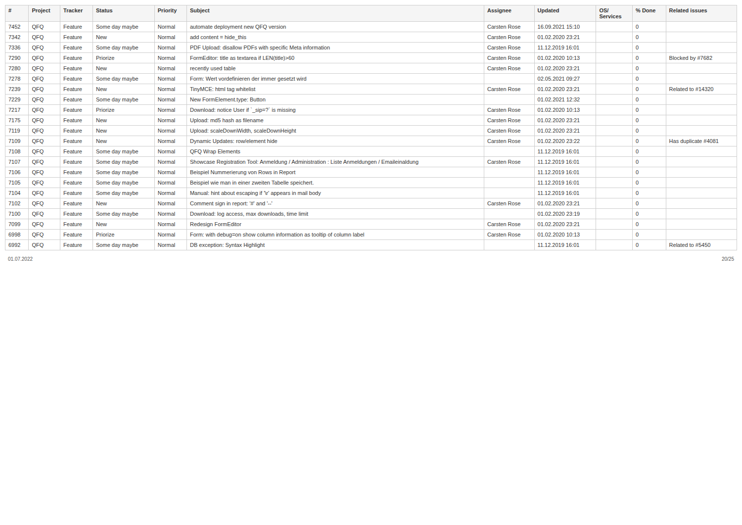| # | Project | Tracker | Status | Priority | Subject | Assignee | Updated | OS/ Services | % Done | Related issues |
| --- | --- | --- | --- | --- | --- | --- | --- | --- | --- | --- |
| 7452 | QFQ | Feature | Some day maybe | Normal | automate deployment new QFQ version | Carsten Rose | 16.09.2021 15:10 | | 0 | |
| 7342 | QFQ | Feature | New | Normal | add content = hide_this | Carsten Rose | 01.02.2020 23:21 | | 0 | |
| 7336 | QFQ | Feature | Some day maybe | Normal | PDF Upload: disallow PDFs with specific Meta information | Carsten Rose | 11.12.2019 16:01 | | 0 | |
| 7290 | QFQ | Feature | Priorize | Normal | FormEditor: title as textarea if LEN(title)>60 | Carsten Rose | 01.02.2020 10:13 | | 0 | Blocked by #7682 |
| 7280 | QFQ | Feature | New | Normal | recently used table | Carsten Rose | 01.02.2020 23:21 | | 0 | |
| 7278 | QFQ | Feature | Some day maybe | Normal | Form: Wert vordefinieren der immer gesetzt wird | | 02.05.2021 09:27 | | 0 | |
| 7239 | QFQ | Feature | New | Normal | TinyMCE: html tag whitelist | Carsten Rose | 01.02.2020 23:21 | | 0 | Related to #14320 |
| 7229 | QFQ | Feature | Some day maybe | Normal | New FormElement.type: Button | | 01.02.2021 12:32 | | 0 | |
| 7217 | QFQ | Feature | Priorize | Normal | Download: notice User if `_sip=?` is missing | Carsten Rose | 01.02.2020 10:13 | | 0 | |
| 7175 | QFQ | Feature | New | Normal | Upload: md5 hash as filename | Carsten Rose | 01.02.2020 23:21 | | 0 | |
| 7119 | QFQ | Feature | New | Normal | Upload: scaleDownWidth, scaleDownHeight | Carsten Rose | 01.02.2020 23:21 | | 0 | |
| 7109 | QFQ | Feature | New | Normal | Dynamic Updates: row/element hide | Carsten Rose | 01.02.2020 23:22 | | 0 | Has duplicate #4081 |
| 7108 | QFQ | Feature | Some day maybe | Normal | QFQ Wrap Elements | | 11.12.2019 16:01 | | 0 | |
| 7107 | QFQ | Feature | Some day maybe | Normal | Showcase Registration Tool: Anmeldung / Administration : Liste Anmeldungen / Emaileinaldung | Carsten Rose | 11.12.2019 16:01 | | 0 | |
| 7106 | QFQ | Feature | Some day maybe | Normal | Beispiel Nummerierung von Rows in Report | | 11.12.2019 16:01 | | 0 | |
| 7105 | QFQ | Feature | Some day maybe | Normal | Beispiel wie man in einer zweiten Tabelle speichert. | | 11.12.2019 16:01 | | 0 | |
| 7104 | QFQ | Feature | Some day maybe | Normal | Manual: hint about escaping if '\r' appears in mail body | | 11.12.2019 16:01 | | 0 | |
| 7102 | QFQ | Feature | New | Normal | Comment sign in report: '#' and '--' | Carsten Rose | 01.02.2020 23:21 | | 0 | |
| 7100 | QFQ | Feature | Some day maybe | Normal | Download: log access, max downloads, time limit | | 01.02.2020 23:19 | | 0 | |
| 7099 | QFQ | Feature | New | Normal | Redesign FormEditor | Carsten Rose | 01.02.2020 23:21 | | 0 | |
| 6998 | QFQ | Feature | Priorize | Normal | Form: with debug=on show column information as tooltip of column label | Carsten Rose | 01.02.2020 10:13 | | 0 | |
| 6992 | QFQ | Feature | Some day maybe | Normal | DB exception: Syntax Highlight | | 11.12.2019 16:01 | | 0 | Related to #5450 |
| 01.07.2022 | 20/25 |